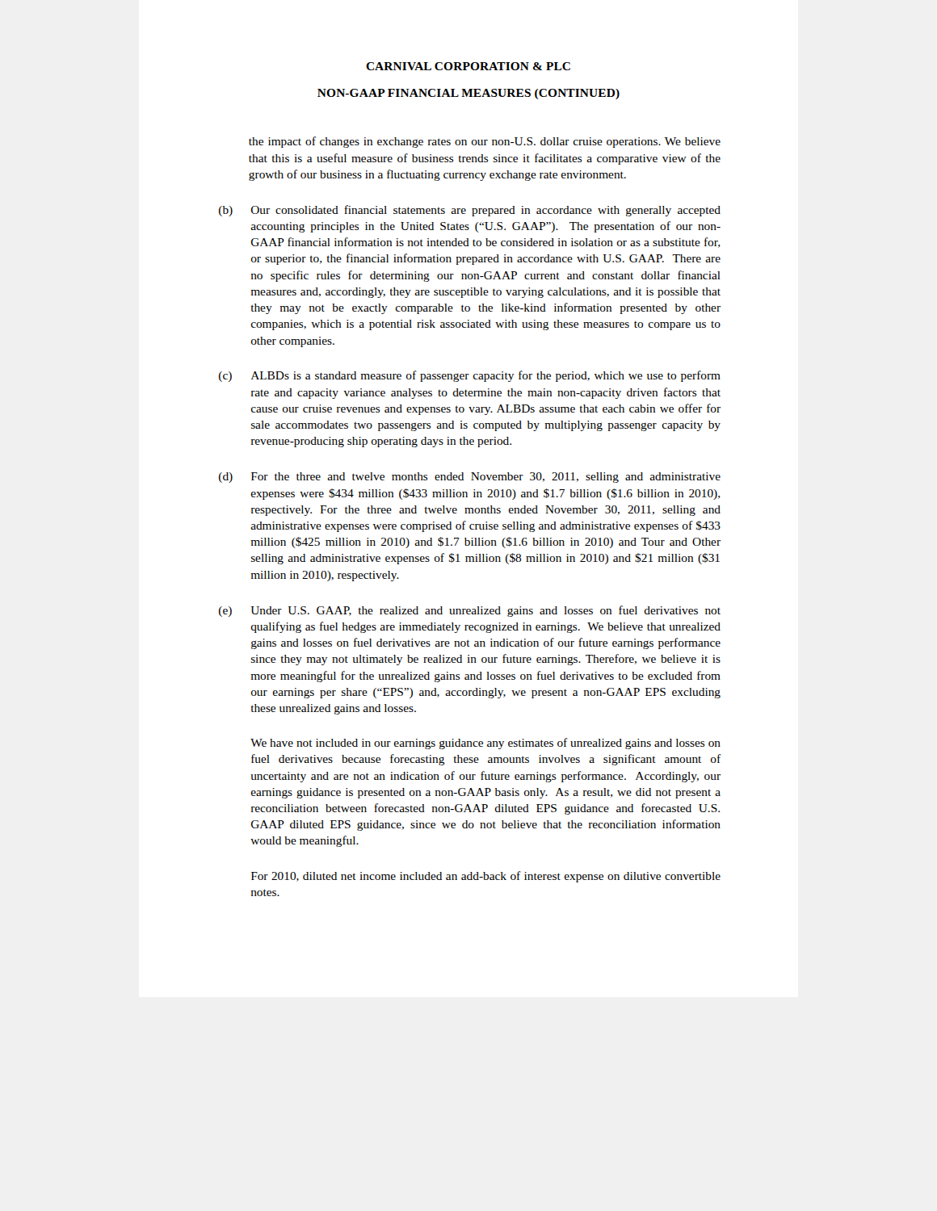CARNIVAL CORPORATION & PLC
NON-GAAP FINANCIAL MEASURES (CONTINUED)
the impact of changes in exchange rates on our non-U.S. dollar cruise operations. We believe that this is a useful measure of business trends since it facilitates a comparative view of the growth of our business in a fluctuating currency exchange rate environment.
(b)
Our consolidated financial statements are prepared in accordance with generally accepted accounting principles in the United States (“U.S. GAAP”). The presentation of our non-GAAP financial information is not intended to be considered in isolation or as a substitute for, or superior to, the financial information prepared in accordance with U.S. GAAP. There are no specific rules for determining our non-GAAP current and constant dollar financial measures and, accordingly, they are susceptible to varying calculations, and it is possible that they may not be exactly comparable to the like-kind information presented by other companies, which is a potential risk associated with using these measures to compare us to other companies.
(c)
ALBDs is a standard measure of passenger capacity for the period, which we use to perform rate and capacity variance analyses to determine the main non-capacity driven factors that cause our cruise revenues and expenses to vary. ALBDs assume that each cabin we offer for sale accommodates two passengers and is computed by multiplying passenger capacity by revenue-producing ship operating days in the period.
(d)
For the three and twelve months ended November 30, 2011, selling and administrative expenses were $434 million ($433 million in 2010) and $1.7 billion ($1.6 billion in 2010), respectively. For the three and twelve months ended November 30, 2011, selling and administrative expenses were comprised of cruise selling and administrative expenses of $433 million ($425 million in 2010) and $1.7 billion ($1.6 billion in 2010) and Tour and Other selling and administrative expenses of $1 million ($8 million in 2010) and $21 million ($31 million in 2010), respectively.
(e)
Under U.S. GAAP, the realized and unrealized gains and losses on fuel derivatives not qualifying as fuel hedges are immediately recognized in earnings. We believe that unrealized gains and losses on fuel derivatives are not an indication of our future earnings performance since they may not ultimately be realized in our future earnings. Therefore, we believe it is more meaningful for the unrealized gains and losses on fuel derivatives to be excluded from our earnings per share (“EPS”) and, accordingly, we present a non-GAAP EPS excluding these unrealized gains and losses.
We have not included in our earnings guidance any estimates of unrealized gains and losses on fuel derivatives because forecasting these amounts involves a significant amount of uncertainty and are not an indication of our future earnings performance. Accordingly, our earnings guidance is presented on a non-GAAP basis only. As a result, we did not present a reconciliation between forecasted non-GAAP diluted EPS guidance and forecasted U.S. GAAP diluted EPS guidance, since we do not believe that the reconciliation information would be meaningful.
For 2010, diluted net income included an add-back of interest expense on dilutive convertible notes.